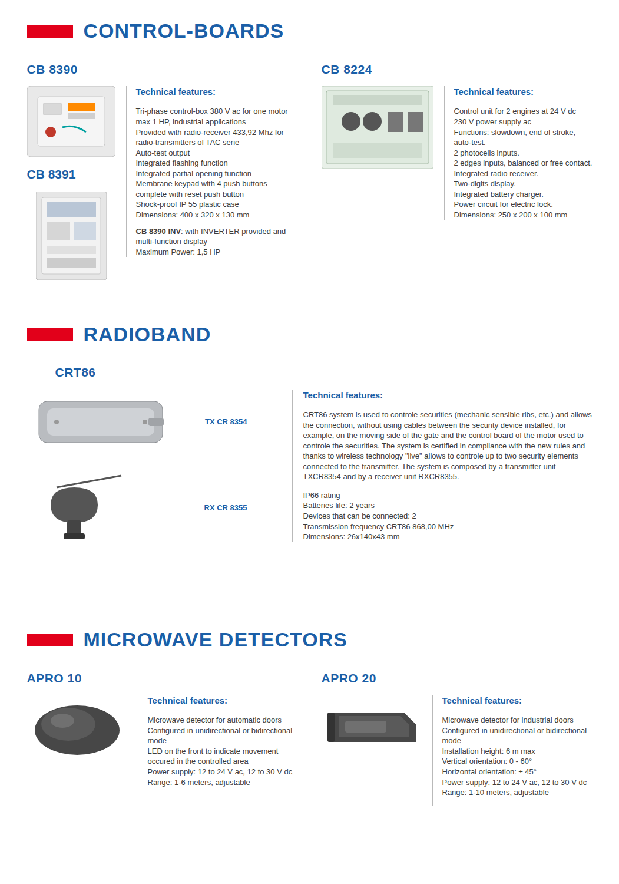Control-Boards
CB 8390
CB 8391
Technical features:
Tri-phase control-box 380 V ac for one motor max 1 HP, industrial applications
Provided with radio-receiver 433,92 Mhz for radio-transmitters of TAC serie
Auto-test output
Integrated flashing function
Integrated partial opening function
Membrane keypad with 4 push buttons complete with reset push button
Shock-proof IP 55 plastic case
Dimensions: 400 x 320 x 130 mm
CB 8390 INV: with INVERTER provided and multi-function display
Maximum Power: 1,5 HP
CB 8224
Technical features:
Control unit for 2 engines at 24 V dc
230 V power supply ac
Functions: slowdown, end of stroke, auto-test.
2 photocells inputs.
2 edges inputs, balanced or free contact.
Integrated radio receiver.
Two-digits display.
Integrated battery charger.
Power circuit for electric lock.
Dimensions: 250 x 200 x 100 mm
Radioband
CRT86
TX CR 8354
RX CR 8355
Technical features:
CRT86 system is used to controle securities (mechanic sensible ribs, etc.) and allows the connection, without using cables between the security device installed, for example, on the moving side of the gate and the control board of the motor used to controle the securities. The system is certified in compliance with the new rules and thanks to wireless technology "live" allows to controle up to two security elements connected to the transmitter. The system is composed by a transmitter unit TXCR8354 and by a receiver unit RXCR8355.
IP66 rating
Batteries life: 2 years
Devices that can be connected: 2
Transmission frequency CRT86 868,00 MHz
Dimensions: 26x140x43 mm
Microwave Detectors
APRO 10
Technical features:
Microwave detector for automatic doors
Configured in unidirectional or bidirectional mode
LED on the front to indicate movement occured in the controlled area
Power supply: 12 to 24 V ac, 12 to 30 V dc
Range: 1-6 meters, adjustable
APRO 20
Technical features:
Microwave detector for industrial doors
Configured in unidirectional or bidirectional mode
Installation height: 6 m max
Vertical orientation: 0 - 60°
Horizontal orientation: ± 45°
Power supply: 12 to 24 V ac, 12 to 30 V dc
Range: 1-10 meters, adjustable